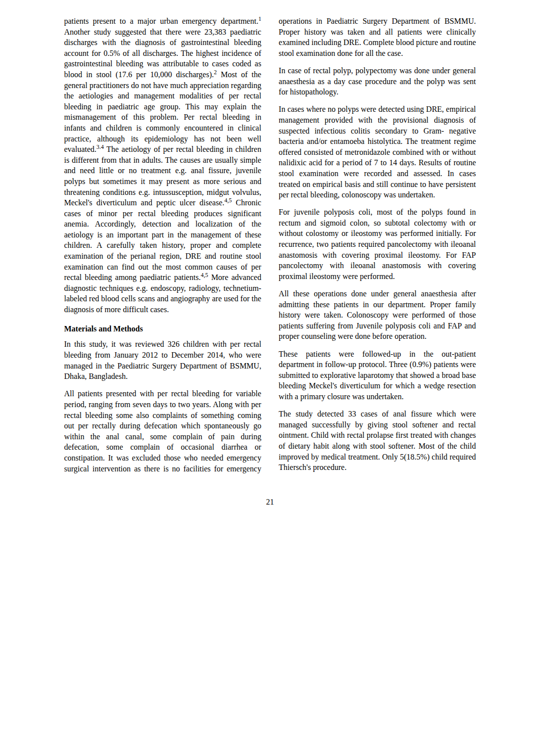patients present to a major urban emergency department.1 Another study suggested that there were 23,383 paediatric discharges with the diagnosis of gastrointestinal bleeding account for 0.5% of all discharges. The highest incidence of gastrointestinal bleeding was attributable to cases coded as blood in stool (17.6 per 10,000 discharges).2 Most of the general practitioners do not have much appreciation regarding the aetiologies and management modalities of per rectal bleeding in paediatric age group. This may explain the mismanagement of this problem. Per rectal bleeding in infants and children is commonly encountered in clinical practice, although its epidemiology has not been well evaluated.3.4 The aetiology of per rectal bleeding in children is different from that in adults. The causes are usually simple and need little or no treatment e.g. anal fissure, juvenile polyps but sometimes it may present as more serious and threatening conditions e.g. intussusception, midgut volvulus, Meckel's diverticulum and peptic ulcer disease.4,5 Chronic cases of minor per rectal bleeding produces significant anemia. Accordingly, detection and localization of the aetiology is an important part in the management of these children. A carefully taken history, proper and complete examination of the perianal region, DRE and routine stool examination can find out the most common causes of per rectal bleeding among paediatric patients.4,5 More advanced diagnostic techniques e.g. endoscopy, radiology, technetium-labeled red blood cells scans and angiography are used for the diagnosis of more difficult cases.
Materials and Methods
In this study, it was reviewed 326 children with per rectal bleeding from January 2012 to December 2014, who were managed in the Paediatric Surgery Department of BSMMU, Dhaka, Bangladesh.
All patients presented with per rectal bleeding for variable period, ranging from seven days to two years. Along with per rectal bleeding some also complaints of something coming out per rectally during defecation which spontaneously go within the anal canal, some complain of pain during defecation, some complain of occasional diarrhea or constipation. It was excluded those who needed emergency surgical intervention as there is no facilities for emergency operations in Paediatric Surgery Department of BSMMU. Proper history was taken and all patients were clinically examined including DRE. Complete blood picture and routine stool examination done for all the case.
In case of rectal polyp, polypectomy was done under general anaesthesia as a day case procedure and the polyp was sent for histopathology.
In cases where no polyps were detected using DRE, empirical management provided with the provisional diagnosis of suspected infectious colitis secondary to Gram- negative bacteria and/or entamoeba histolytica. The treatment regime offered consisted of metronidazole combined with or without nalidixic acid for a period of 7 to 14 days. Results of routine stool examination were recorded and assessed. In cases treated on empirical basis and still continue to have persistent per rectal bleeding, colonoscopy was undertaken.
For juvenile polyposis coli, most of the polyps found in rectum and sigmoid colon, so subtotal colectomy with or without colostomy or ileostomy was performed initially. For recurrence, two patients required pancolectomy with ileoanal anastomosis with covering proximal ileostomy. For FAP pancolectomy with ileoanal anastomosis with covering proximal ileostomy were performed.
All these operations done under general anaesthesia after admitting these patients in our department. Proper family history were taken. Colonoscopy were performed of those patients suffering from Juvenile polyposis coli and FAP and proper counseling were done before operation.
These patients were followed-up in the out-patient department in follow-up protocol. Three (0.9%) patients were submitted to explorative laparotomy that showed a broad base bleeding Meckel's diverticulum for which a wedge resection with a primary closure was undertaken.
The study detected 33 cases of anal fissure which were managed successfully by giving stool softener and rectal ointment. Child with rectal prolapse first treated with changes of dietary habit along with stool softener. Most of the child improved by medical treatment. Only 5(18.5%) child required Thiersch's procedure.
21